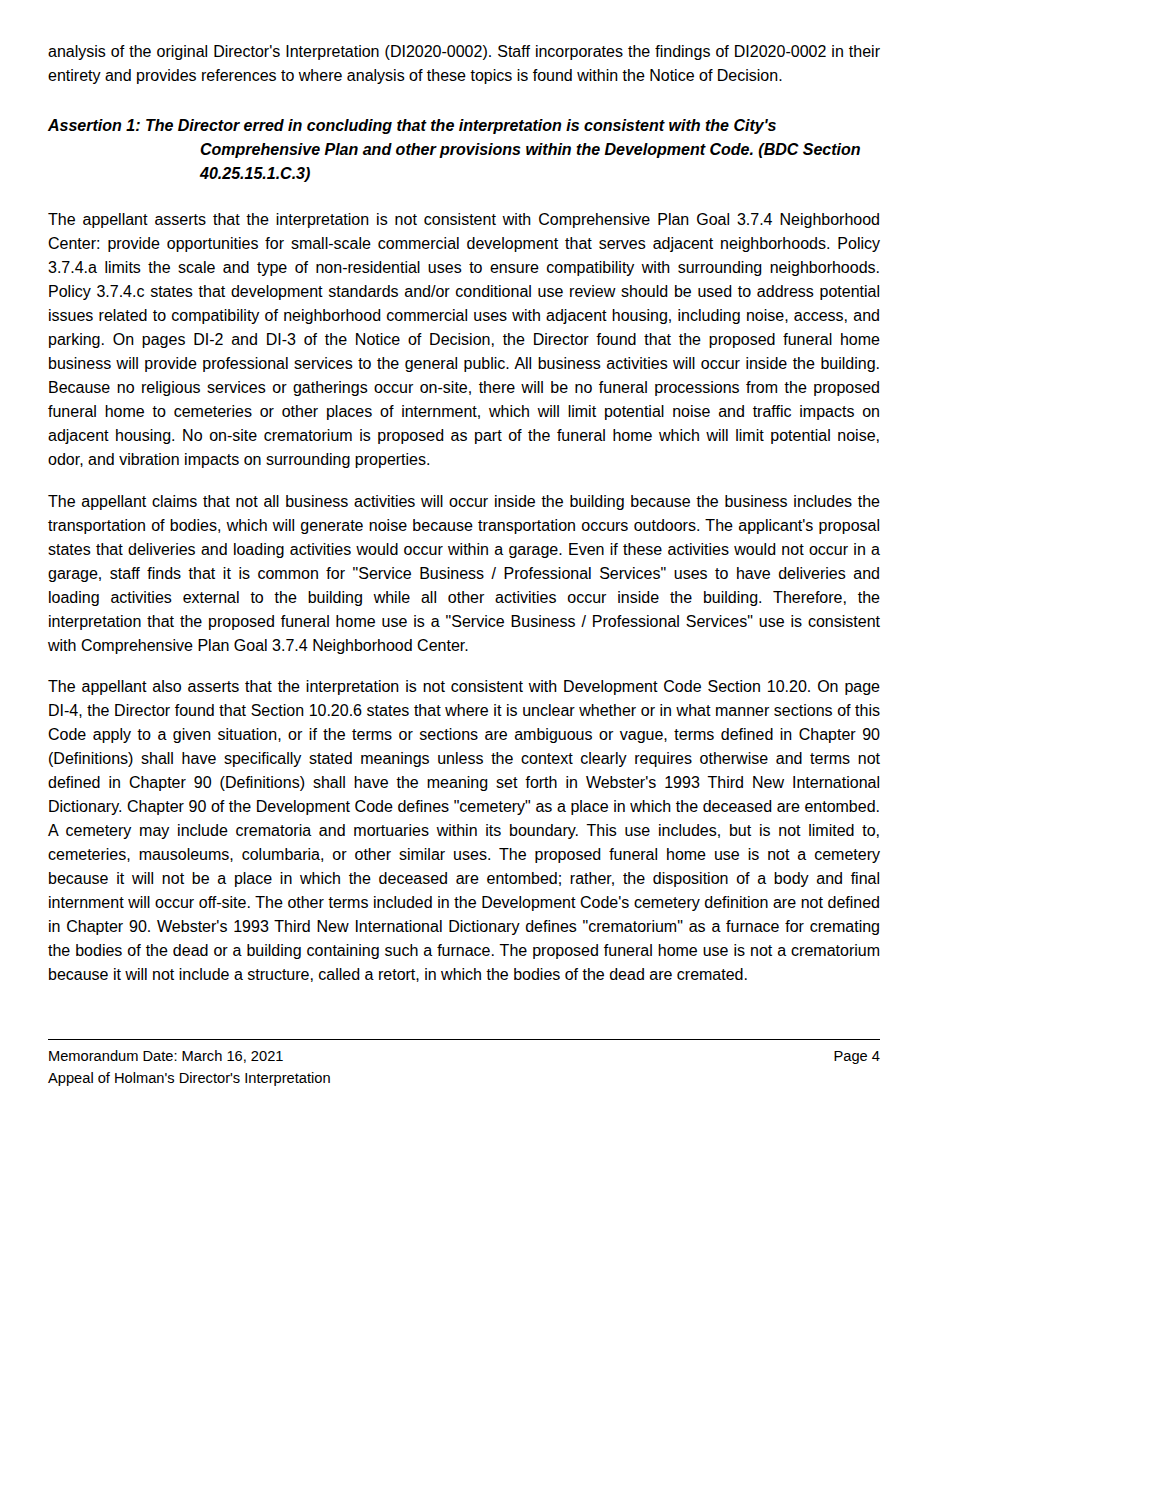analysis of the original Director's Interpretation (DI2020-0002). Staff incorporates the findings of DI2020-0002 in their entirety and provides references to where analysis of these topics is found within the Notice of Decision.
Assertion 1: The Director erred in concluding that the interpretation is consistent with the City's Comprehensive Plan and other provisions within the Development Code. (BDC Section 40.25.15.1.C.3)
The appellant asserts that the interpretation is not consistent with Comprehensive Plan Goal 3.7.4 Neighborhood Center: provide opportunities for small-scale commercial development that serves adjacent neighborhoods. Policy 3.7.4.a limits the scale and type of non-residential uses to ensure compatibility with surrounding neighborhoods. Policy 3.7.4.c states that development standards and/or conditional use review should be used to address potential issues related to compatibility of neighborhood commercial uses with adjacent housing, including noise, access, and parking. On pages DI-2 and DI-3 of the Notice of Decision, the Director found that the proposed funeral home business will provide professional services to the general public. All business activities will occur inside the building. Because no religious services or gatherings occur on-site, there will be no funeral processions from the proposed funeral home to cemeteries or other places of internment, which will limit potential noise and traffic impacts on adjacent housing. No on-site crematorium is proposed as part of the funeral home which will limit potential noise, odor, and vibration impacts on surrounding properties.
The appellant claims that not all business activities will occur inside the building because the business includes the transportation of bodies, which will generate noise because transportation occurs outdoors. The applicant's proposal states that deliveries and loading activities would occur within a garage. Even if these activities would not occur in a garage, staff finds that it is common for "Service Business / Professional Services" uses to have deliveries and loading activities external to the building while all other activities occur inside the building. Therefore, the interpretation that the proposed funeral home use is a "Service Business / Professional Services" use is consistent with Comprehensive Plan Goal 3.7.4 Neighborhood Center.
The appellant also asserts that the interpretation is not consistent with Development Code Section 10.20. On page DI-4, the Director found that Section 10.20.6 states that where it is unclear whether or in what manner sections of this Code apply to a given situation, or if the terms or sections are ambiguous or vague, terms defined in Chapter 90 (Definitions) shall have specifically stated meanings unless the context clearly requires otherwise and terms not defined in Chapter 90 (Definitions) shall have the meaning set forth in Webster's 1993 Third New International Dictionary. Chapter 90 of the Development Code defines "cemetery" as a place in which the deceased are entombed. A cemetery may include crematoria and mortuaries within its boundary. This use includes, but is not limited to, cemeteries, mausoleums, columbaria, or other similar uses. The proposed funeral home use is not a cemetery because it will not be a place in which the deceased are entombed; rather, the disposition of a body and final internment will occur off-site. The other terms included in the Development Code's cemetery definition are not defined in Chapter 90. Webster's 1993 Third New International Dictionary defines "crematorium" as a furnace for cremating the bodies of the dead or a building containing such a furnace. The proposed funeral home use is not a crematorium because it will not include a structure, called a retort, in which the bodies of the dead are cremated.
Memorandum Date: March 16, 2021
Appeal of Holman's Director's Interpretation
Page 4